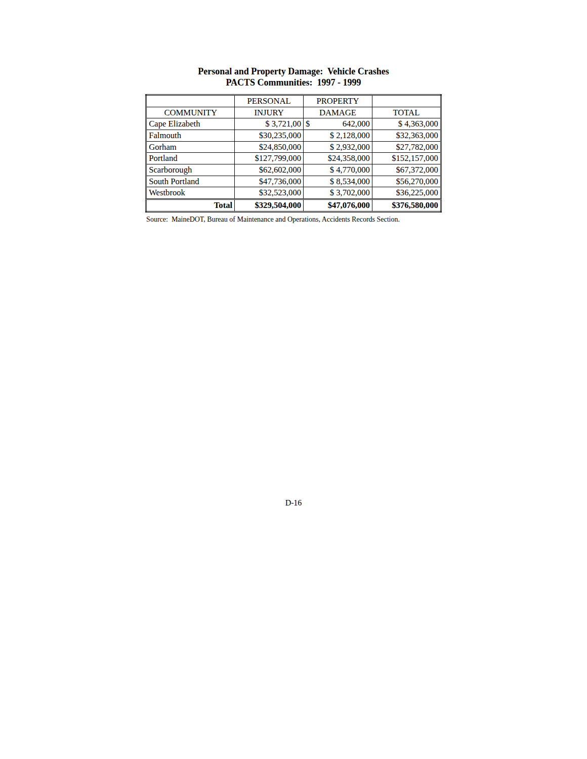Personal and Property Damage: Vehicle Crashes
PACTS Communities: 1997 - 1999
| | PERSONAL | PROPERTY | |
| --- | --- | --- | --- |
| COMMUNITY | INJURY | DAMAGE | TOTAL |
| Cape Elizabeth | $ 3,721,00 | $ 642,000 | $ 4,363,000 |
| Falmouth | $30,235,000 | $ 2,128,000 | $32,363,000 |
| Gorham | $24,850,000 | $ 2,932,000 | $27,782,000 |
| Portland | $127,799,000 | $24,358,000 | $152,157,000 |
| Scarborough | $62,602,000 | $ 4,770,000 | $67,372,000 |
| South Portland | $47,736,000 | $ 8,534,000 | $56,270,000 |
| Westbrook | $32,523,000 | $ 3,702,000 | $36,225,000 |
| Total | $329,504,000 | $47,076,000 | $376,580,000 |
Source: MaineDOT, Bureau of Maintenance and Operations, Accidents Records Section.
D-16